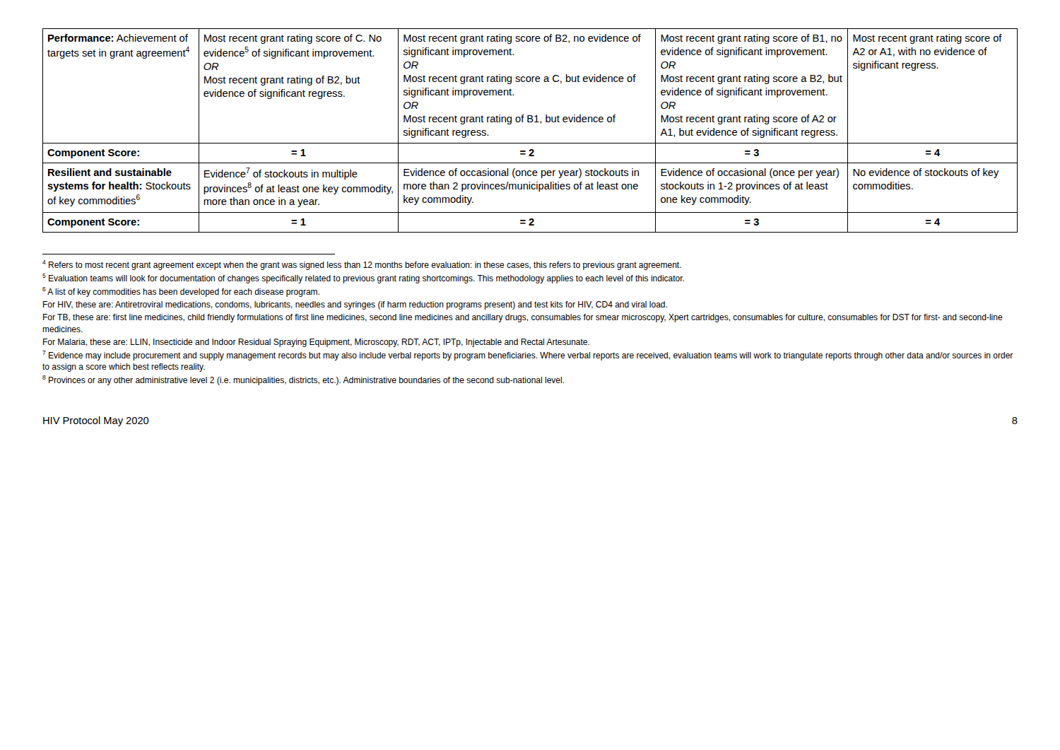| Performance: Achievement of targets set in grant agreement 4 | Most recent grant rating score of C. No evidence 5 of significant improvement. OR Most recent grant rating of B2, but evidence of significant regress. | Most recent grant rating score of B2, no evidence of significant improvement. OR Most recent grant rating score a C, but evidence of significant improvement. OR Most recent grant rating of B1, but evidence of significant regress. | Most recent grant rating score of B1, no evidence of significant improvement. OR Most recent grant rating score a B2, but evidence of significant improvement. OR Most recent grant rating score of A2 or A1, but evidence of significant regress. | Most recent grant rating score of A2 or A1, with no evidence of significant regress. |
| Component Score: | = 1 | = 2 | = 3 | = 4 |
| Resilient and sustainable systems for health: Stockouts of key commodities 6 | Evidence 7 of stockouts in multiple provinces 8 of at least one key commodity, more than once in a year. | Evidence of occasional (once per year) stockouts in more than 2 provinces/municipalities of at least one key commodity. | Evidence of occasional (once per year) stockouts in 1-2 provinces of at least one key commodity. | No evidence of stockouts of key commodities. |
| Component Score: | = 1 | = 2 | = 3 | = 4 |
4 Refers to most recent grant agreement except when the grant was signed less than 12 months before evaluation: in these cases, this refers to previous grant agreement.
5 Evaluation teams will look for documentation of changes specifically related to previous grant rating shortcomings. This methodology applies to each level of this indicator.
6 A list of key commodities has been developed for each disease program.
For HIV, these are: Antiretroviral medications, condoms, lubricants, needles and syringes (if harm reduction programs present) and test kits for HIV, CD4 and viral load.
For TB, these are: first line medicines, child friendly formulations of first line medicines, second line medicines and ancillary drugs, consumables for smear microscopy, Xpert cartridges, consumables for culture, consumables for DST for first- and second-line medicines.
For Malaria, these are: LLIN, Insecticide and Indoor Residual Spraying Equipment, Microscopy, RDT, ACT, IPTp, Injectable and Rectal Artesunate.
7 Evidence may include procurement and supply management records but may also include verbal reports by program beneficiaries. Where verbal reports are received, evaluation teams will work to triangulate reports through other data and/or sources in order to assign a score which best reflects reality.
8 Provinces or any other administrative level 2 (i.e. municipalities, districts, etc.). Administrative boundaries of the second sub-national level.
HIV Protocol May 2020 8